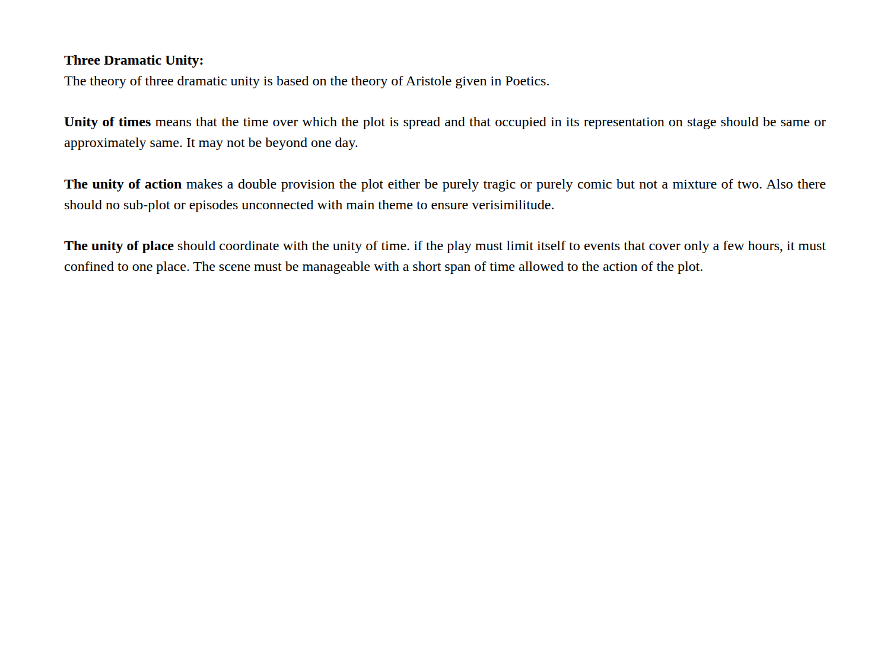Three Dramatic Unity:
The theory of three dramatic unity is based on the theory of Aristole given in Poetics.
Unity of times means that the time over which the plot is spread and that occupied in its representation on stage should be same or approximately same. It may not be beyond one day.
The unity of action makes a double provision the plot either be purely tragic or purely comic but not a mixture of two. Also there should no sub-plot or episodes unconnected with main theme to ensure verisimilitude.
The unity of place should coordinate with the unity of time. if the play must limit itself to events that cover only a few hours, it must confined to one place. The scene must be manageable with a short span of time allowed to the action of the plot.